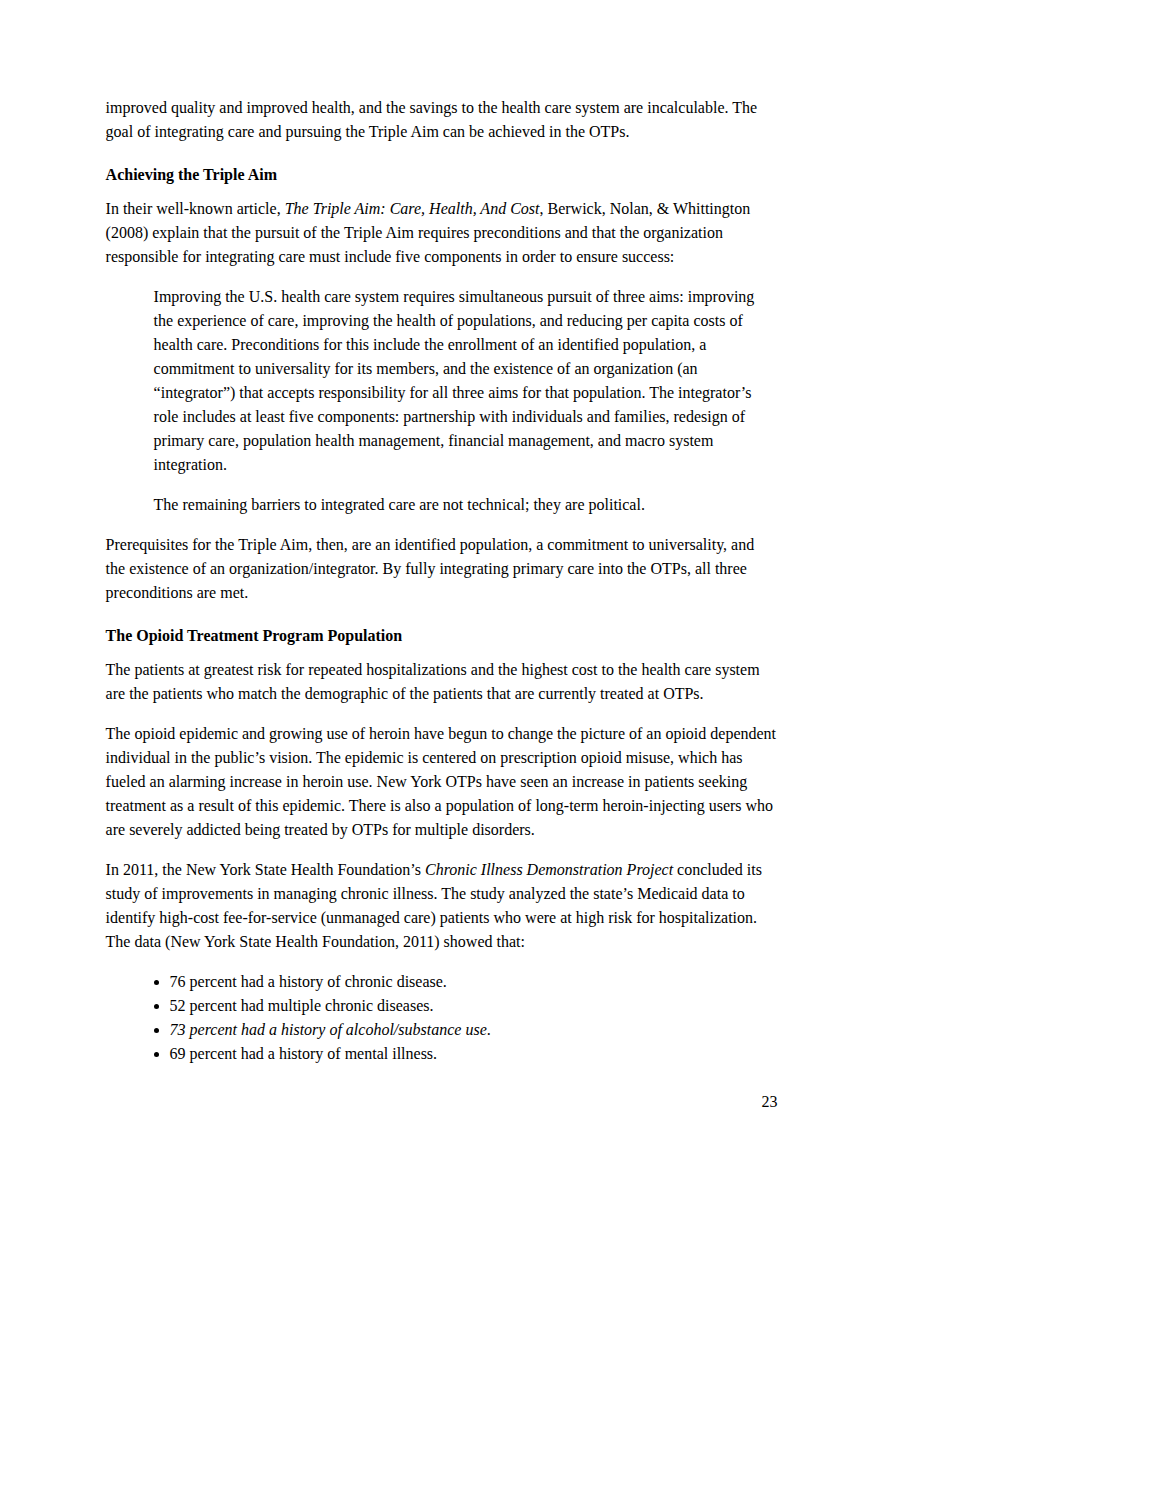improved quality and improved health, and the savings to the health care system are incalculable. The goal of integrating care and pursuing the Triple Aim can be achieved in the OTPs.
Achieving the Triple Aim
In their well-known article, The Triple Aim: Care, Health, And Cost, Berwick, Nolan, & Whittington (2008) explain that the pursuit of the Triple Aim requires preconditions and that the organization responsible for integrating care must include five components in order to ensure success:
Improving the U.S. health care system requires simultaneous pursuit of three aims: improving the experience of care, improving the health of populations, and reducing per capita costs of health care. Preconditions for this include the enrollment of an identified population, a commitment to universality for its members, and the existence of an organization (an “integrator”) that accepts responsibility for all three aims for that population. The integrator’s role includes at least five components: partnership with individuals and families, redesign of primary care, population health management, financial management, and macro system integration.
The remaining barriers to integrated care are not technical; they are political.
Prerequisites for the Triple Aim, then, are an identified population, a commitment to universality, and the existence of an organization/integrator. By fully integrating primary care into the OTPs, all three preconditions are met.
The Opioid Treatment Program Population
The patients at greatest risk for repeated hospitalizations and the highest cost to the health care system are the patients who match the demographic of the patients that are currently treated at OTPs.
The opioid epidemic and growing use of heroin have begun to change the picture of an opioid dependent individual in the public’s vision. The epidemic is centered on prescription opioid misuse, which has fueled an alarming increase in heroin use. New York OTPs have seen an increase in patients seeking treatment as a result of this epidemic. There is also a population of long-term heroin-injecting users who are severely addicted being treated by OTPs for multiple disorders.
In 2011, the New York State Health Foundation’s Chronic Illness Demonstration Project concluded its study of improvements in managing chronic illness. The study analyzed the state’s Medicaid data to identify high-cost fee-for-service (unmanaged care) patients who were at high risk for hospitalization. The data (New York State Health Foundation, 2011) showed that:
76 percent had a history of chronic disease.
52 percent had multiple chronic diseases.
73 percent had a history of alcohol/substance use.
69 percent had a history of mental illness.
23